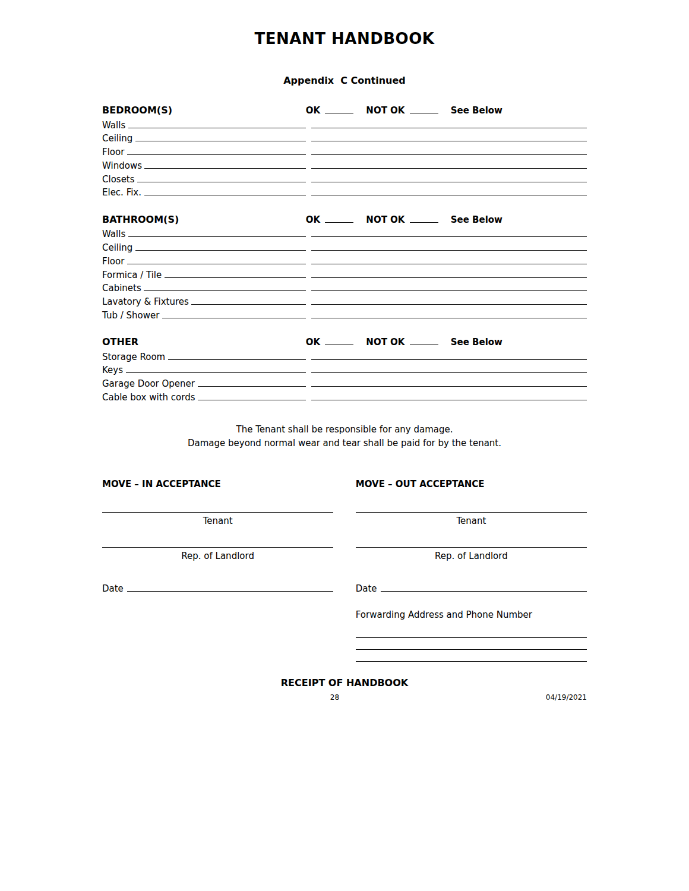TENANT HANDBOOK
Appendix C Continued
BEDROOM(S)
OK NOT OK See Below
Walls
Ceiling
Floor
Windows
Closets
Elec. Fix.
BATHROOM(S)
OK NOT OK See Below
Walls
Ceiling
Floor
Formica / Tile
Cabinets
Lavatory & Fixtures
Tub / Shower
OTHER
OK NOT OK See Below
Storage Room
Keys
Garage Door Opener
Cable box with cords
The Tenant shall be responsible for any damage.
Damage beyond normal wear and tear shall be paid for by the tenant.
MOVE – IN ACCEPTANCE
Tenant
Rep. of Landlord
Date
MOVE – OUT ACCEPTANCE
Tenant
Rep. of Landlord
Date
Forwarding Address and Phone Number
RECEIPT OF HANDBOOK
28 04/19/2021